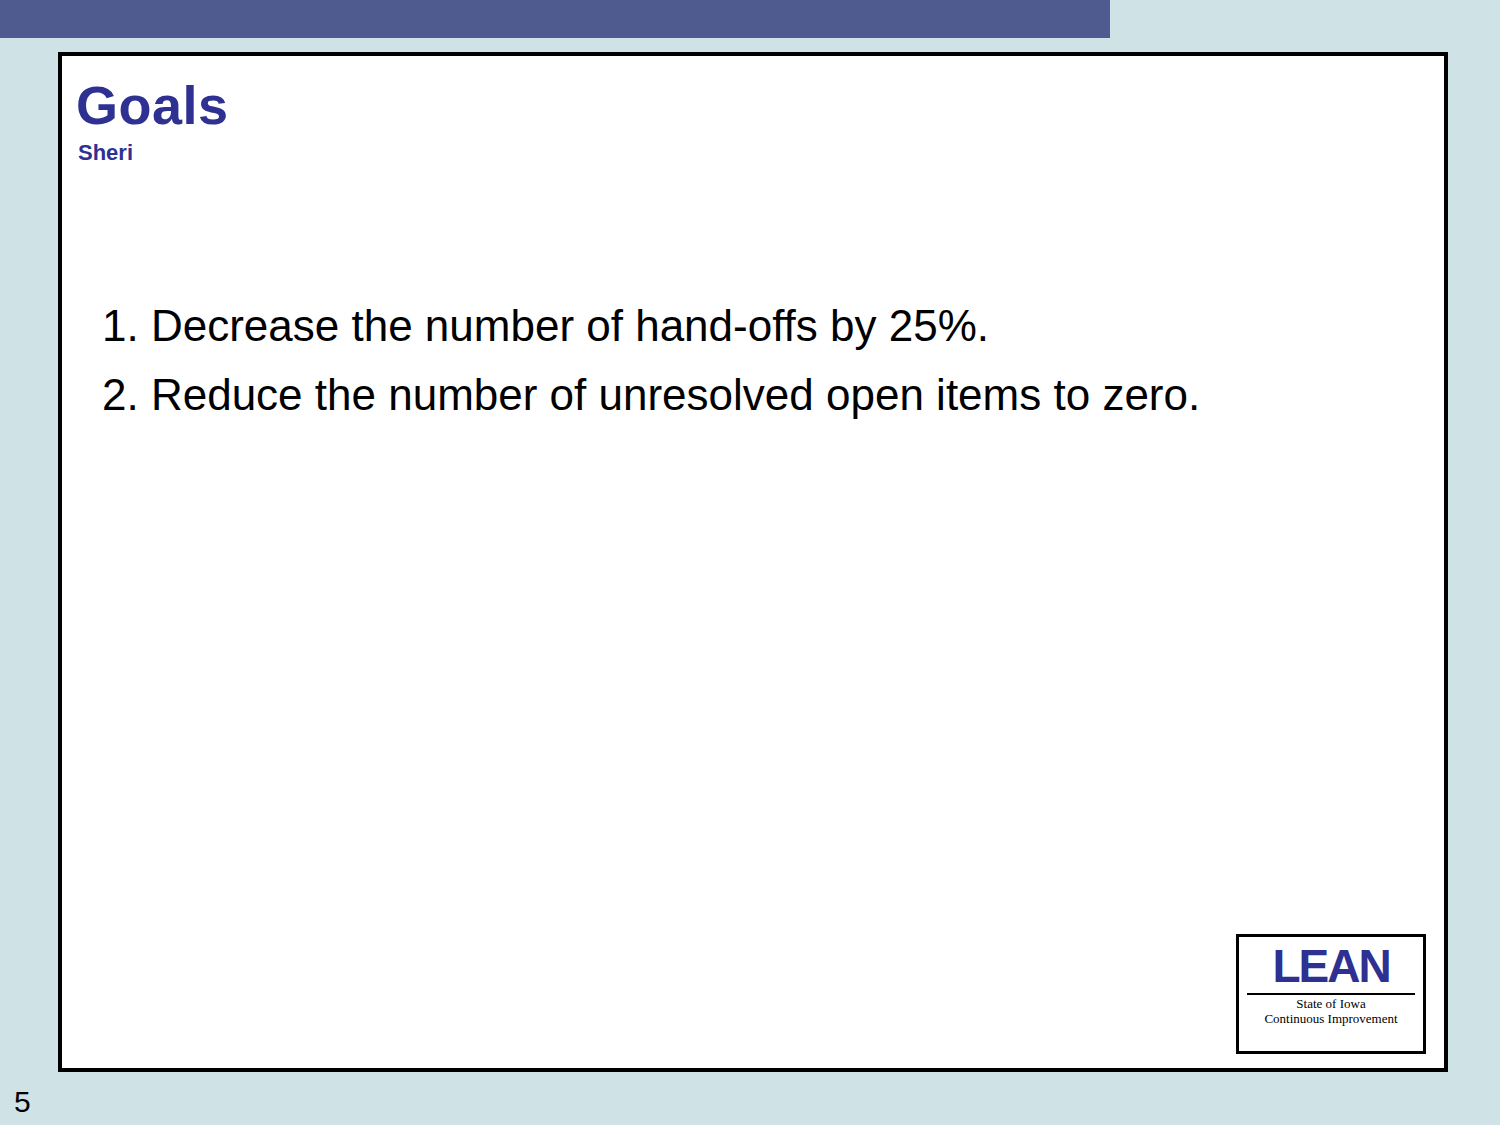Goals
Sheri
1. Decrease the number of hand-offs by 25%.
2. Reduce the number of unresolved open items to zero.
LEAN
State of Iowa
Continuous Improvement
5